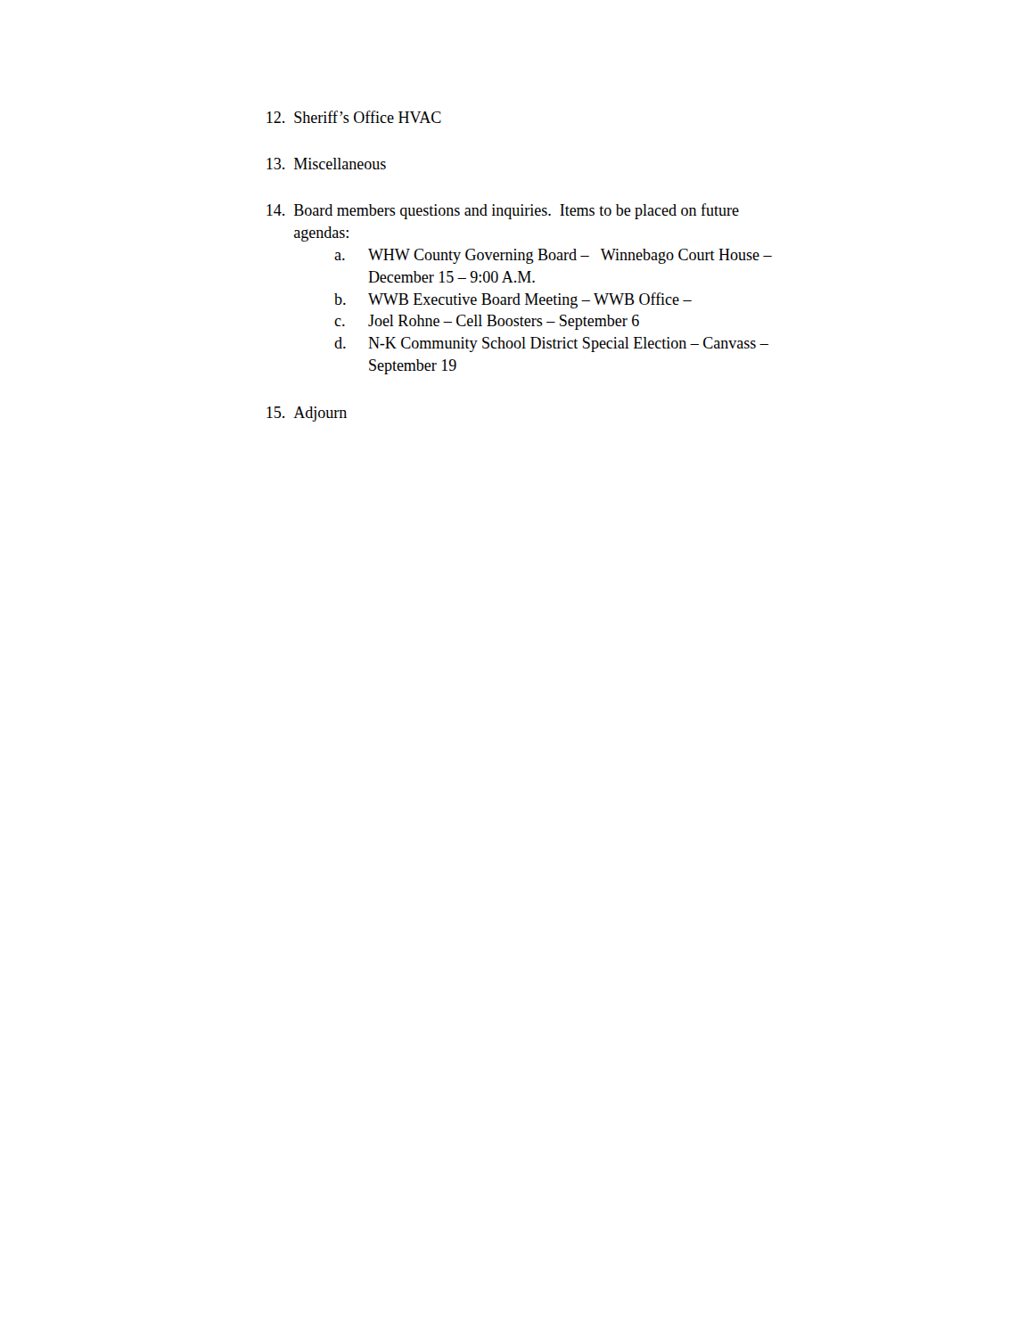12. Sheriff’s Office HVAC
13. Miscellaneous
14. Board members questions and inquiries. Items to be placed on future agendas:
a. WHW County Governing Board – Winnebago Court House – December 15 – 9:00 A.M.
b. WWB Executive Board Meeting – WWB Office –
c. Joel Rohne – Cell Boosters – September 6
d. N-K Community School District Special Election – Canvass – September 19
15. Adjourn